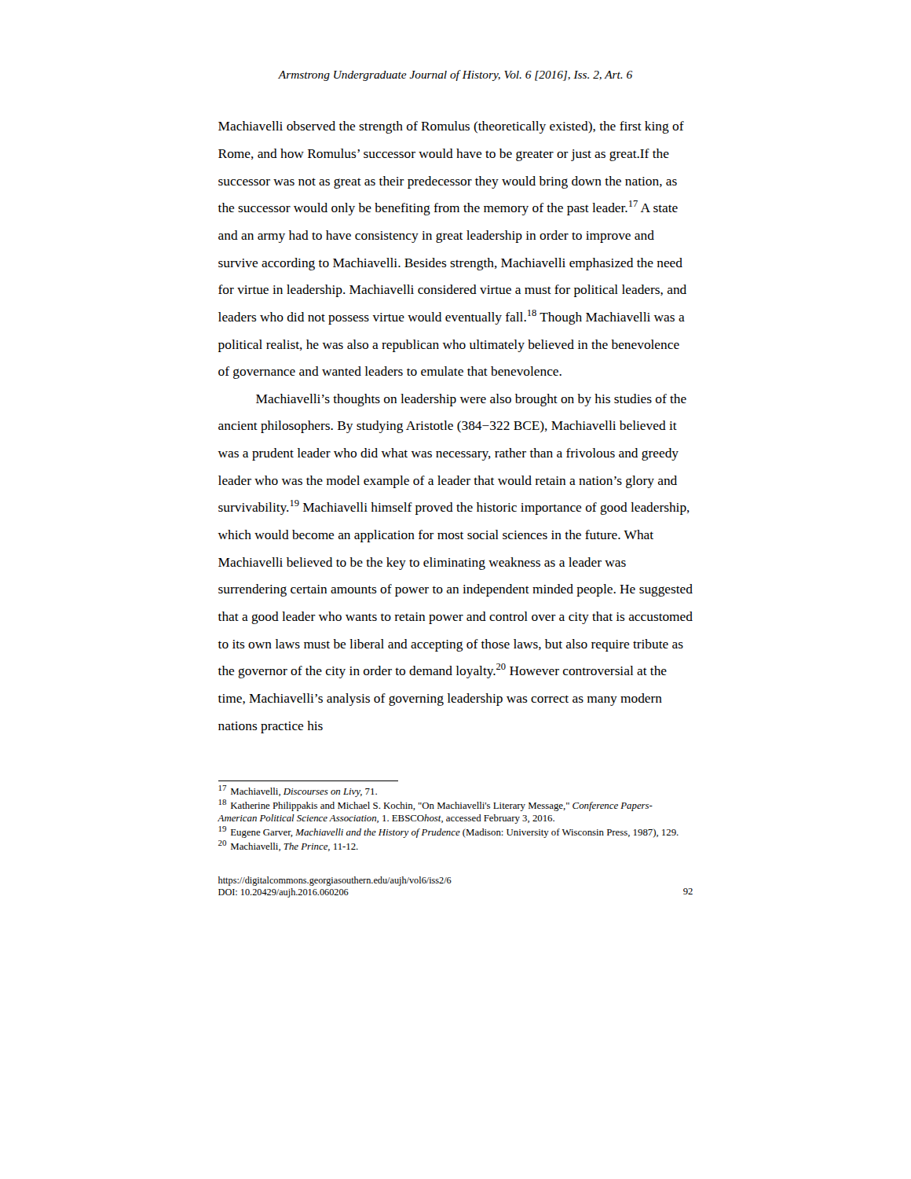Armstrong Undergraduate Journal of History, Vol. 6 [2016], Iss. 2, Art. 6
Machiavelli observed the strength of Romulus (theoretically existed), the first king of Rome, and how Romulus’ successor would have to be greater or just as great.If the successor was not as great as their predecessor they would bring down the nation, as the successor would only be benefiting from the memory of the past leader.17 A state and an army had to have consistency in great leadership in order to improve and survive according to Machiavelli. Besides strength, Machiavelli emphasized the need for virtue in leadership. Machiavelli considered virtue a must for political leaders, and leaders who did not possess virtue would eventually fall.18 Though Machiavelli was a political realist, he was also a republican who ultimately believed in the benevolence of governance and wanted leaders to emulate that benevolence.
Machiavelli’s thoughts on leadership were also brought on by his studies of the ancient philosophers. By studying Aristotle (384−322 BCE), Machiavelli believed it was a prudent leader who did what was necessary, rather than a frivolous and greedy leader who was the model example of a leader that would retain a nation’s glory and survivability.19 Machiavelli himself proved the historic importance of good leadership, which would become an application for most social sciences in the future. What Machiavelli believed to be the key to eliminating weakness as a leader was surrendering certain amounts of power to an independent minded people. He suggested that a good leader who wants to retain power and control over a city that is accustomed to its own laws must be liberal and accepting of those laws, but also require tribute as the governor of the city in order to demand loyalty.20 However controversial at the time, Machiavelli’s analysis of governing leadership was correct as many modern nations practice his
17 Machiavelli, Discourses on Livy, 71.
18 Katherine Philippakis and Michael S. Kochin, "On Machiavelli's Literary Message," Conference Papers-American Political Science Association, 1. EBSCOhost, accessed February 3, 2016.
19 Eugene Garver, Machiavelli and the History of Prudence (Madison: University of Wisconsin Press, 1987), 129.
20 Machiavelli, The Prince, 11-12.
https://digitalcommons.georgiasouthern.edu/aujh/vol6/iss2/6
DOI: 10.20429/aujh.2016.060206
92